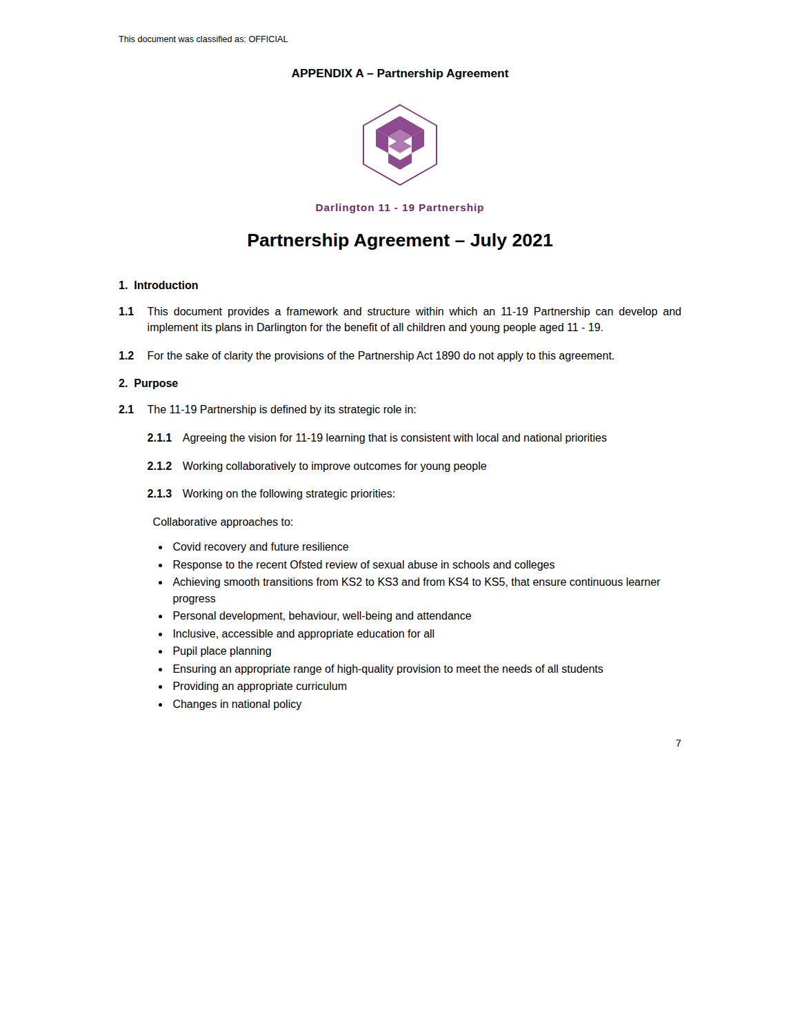This document was classified as: OFFICIAL
APPENDIX A – Partnership Agreement
Darlington 11 - 19 Partnership
Partnership Agreement – July 2021
1. Introduction
1.1
This document provides a framework and structure within which an 11-19 Partnership can develop and implement its plans in Darlington for the benefit of all children and young people aged 11 - 19.
1.2
For the sake of clarity the provisions of the Partnership Act 1890 do not apply to this agreement.
2. Purpose
2.1
The 11-19 Partnership is defined by its strategic role in:
2.1.1
Agreeing the vision for 11-19 learning that is consistent with local and national priorities
2.1.2
Working collaboratively to improve outcomes for young people
2.1.3
Working on the following strategic priorities:
Collaborative approaches to:
Covid recovery and future resilience
Response to the recent Ofsted review of sexual abuse in schools and colleges
Achieving smooth transitions from KS2 to KS3 and from KS4 to KS5, that ensure continuous learner progress
Personal development, behaviour, well-being and attendance
Inclusive, accessible and appropriate education for all
Pupil place planning
Ensuring an appropriate range of high-quality provision to meet the needs of all students
Providing an appropriate curriculum
Changes in national policy
7